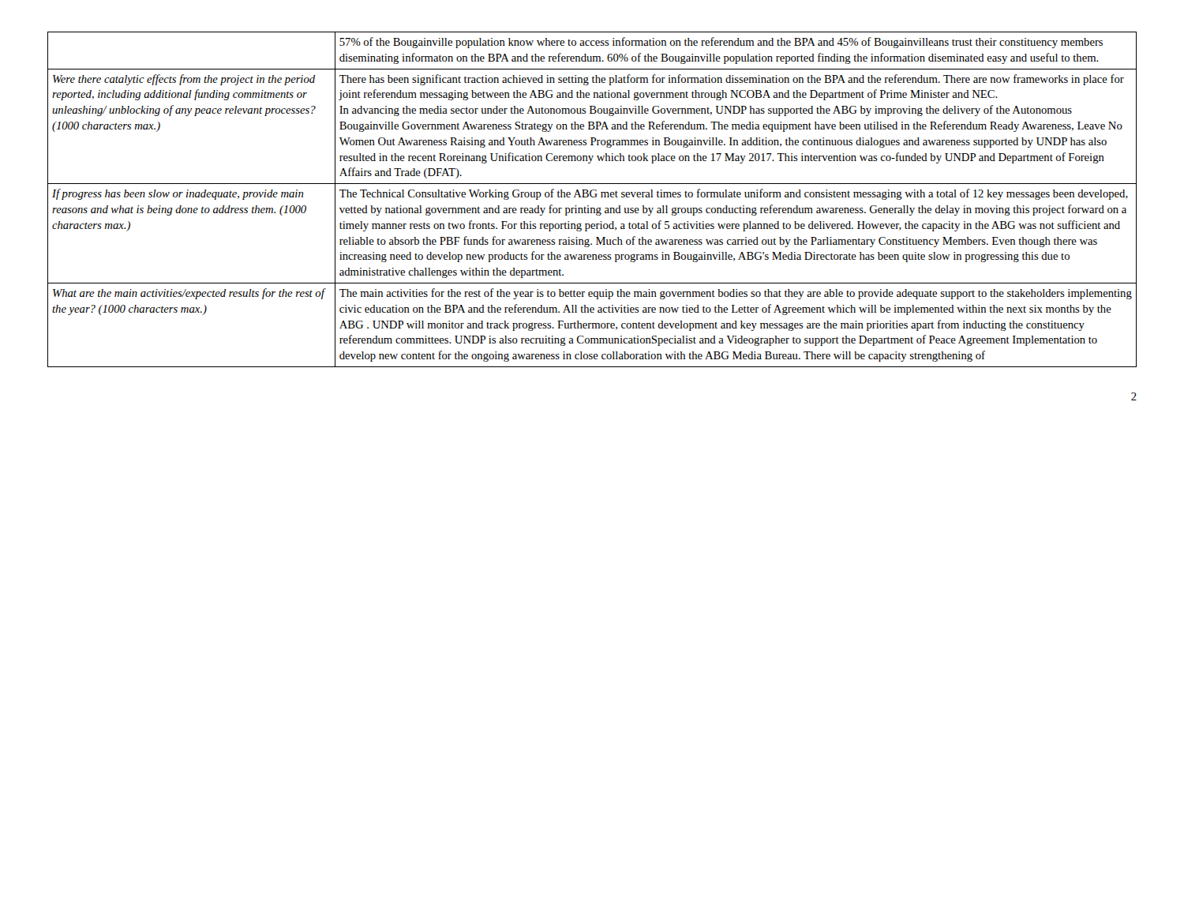| | 57% of the Bougainville population know where to access information on the referendum and the BPA and 45% of Bougainvilleans trust their constituency members diseminating informaton on the BPA and the referendum. 60% of the Bougainville population reported finding the information diseminated easy and useful to them. |
| Were there catalytic effects from the project in the period reported, including additional funding commitments or unleashing/ unblocking of any peace relevant processes? (1000 characters max.) | There has been significant traction achieved in setting the platform for information dissemination on the BPA and the referendum. There are now frameworks in place for joint referendum messaging between the ABG and the national government through NCOBA and the Department of Prime Minister and NEC. In advancing the media sector under the Autonomous Bougainville Government, UNDP has supported the ABG by improving the delivery of the Autonomous Bougainville Government Awareness Strategy on the BPA and the Referendum. The media equipment have been utilised in the Referendum Ready Awareness, Leave No Women Out Awareness Raising and Youth Awareness Programmes in Bougainville. In addition, the continuous dialogues and awareness supported by UNDP has also resulted in the recent Roreinang Unification Ceremony which took place on the 17 May 2017. This intervention was co-funded by UNDP and Department of Foreign Affairs and Trade (DFAT). |
| If progress has been slow or inadequate, provide main reasons and what is being done to address them. (1000 characters max.) | The Technical Consultative Working Group of the ABG met several times to formulate uniform and consistent messaging with a total of 12 key messages been developed, vetted by national government and are ready for printing and use by all groups conducting referendum awareness. Generally the delay in moving this project forward on a timely manner rests on two fronts. For this reporting period, a total of 5 activities were planned to be delivered. However, the capacity in the ABG was not sufficient and reliable to absorb the PBF funds for awareness raising. Much of the awareness was carried out by the Parliamentary Constituency Members. Even though there was increasing need to develop new products for the awareness programs in Bougainville, ABG's Media Directorate has been quite slow in progressing this due to administrative challenges within the department. |
| What are the main activities/expected results for the rest of the year? (1000 characters max.) | The main activities for the rest of the year is to better equip the main government bodies so that they are able to provide adequate support to the stakeholders implementing civic education on the BPA and the referendum. All the activities are now tied to the Letter of Agreement which will be implemented within the next six months by the ABG . UNDP will monitor and track progress. Furthermore, content development and key messages are the main priorities apart from inducting the constituency referendum committees. UNDP is also recruiting a CommunicationSpecialist and a Videographer to support the Department of Peace Agreement Implementation to develop new content for the ongoing awareness in close collaboration with the ABG Media Bureau. There will be capacity strengthening of |
2